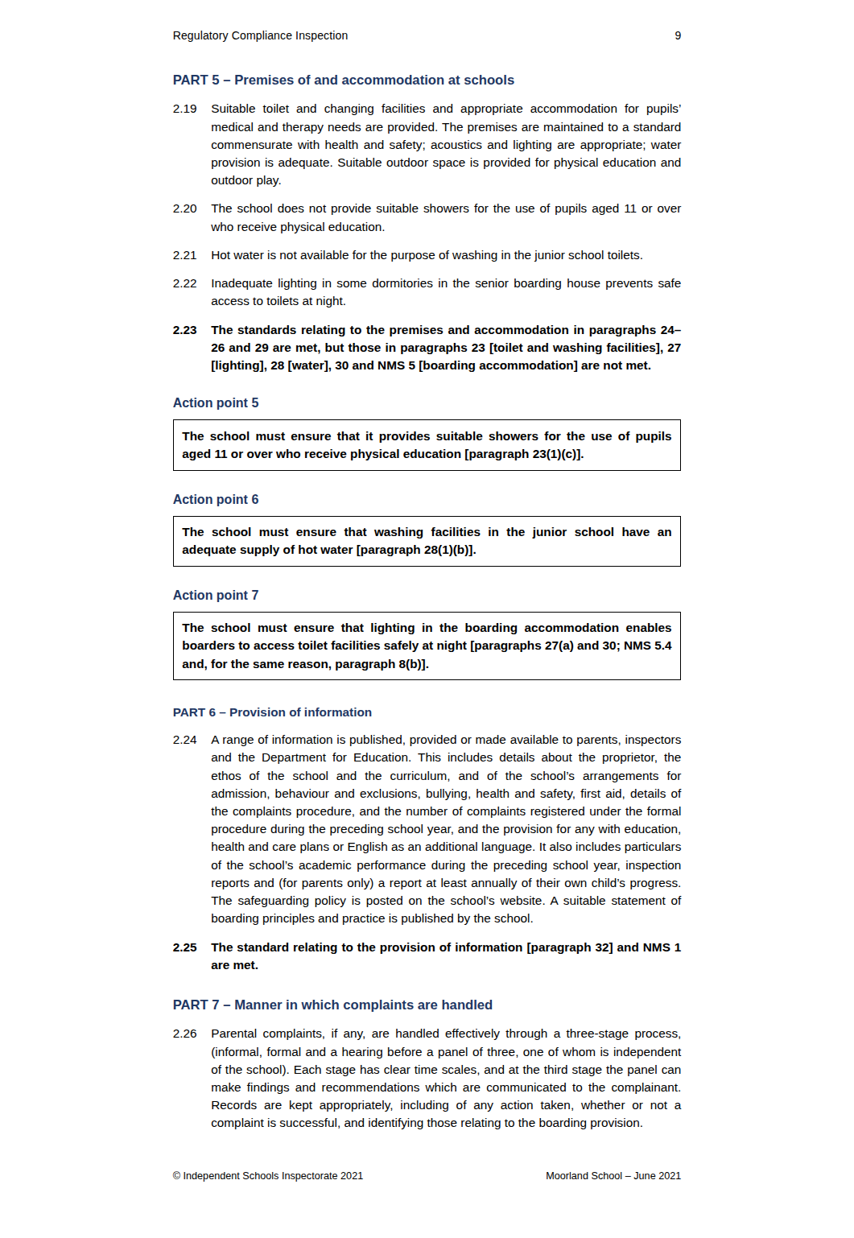Regulatory Compliance Inspection 9
PART 5 – Premises of and accommodation at schools
2.19 Suitable toilet and changing facilities and appropriate accommodation for pupils’ medical and therapy needs are provided. The premises are maintained to a standard commensurate with health and safety; acoustics and lighting are appropriate; water provision is adequate. Suitable outdoor space is provided for physical education and outdoor play.
2.20 The school does not provide suitable showers for the use of pupils aged 11 or over who receive physical education.
2.21 Hot water is not available for the purpose of washing in the junior school toilets.
2.22 Inadequate lighting in some dormitories in the senior boarding house prevents safe access to toilets at night.
2.23 The standards relating to the premises and accommodation in paragraphs 24–26 and 29 are met, but those in paragraphs 23 [toilet and washing facilities], 27 [lighting], 28 [water], 30 and NMS 5 [boarding accommodation] are not met.
Action point 5
The school must ensure that it provides suitable showers for the use of pupils aged 11 or over who receive physical education [paragraph 23(1)(c)].
Action point 6
The school must ensure that washing facilities in the junior school have an adequate supply of hot water [paragraph 28(1)(b)].
Action point 7
The school must ensure that lighting in the boarding accommodation enables boarders to access toilet facilities safely at night [paragraphs 27(a) and 30; NMS 5.4 and, for the same reason, paragraph 8(b)].
PART 6 – Provision of information
2.24 A range of information is published, provided or made available to parents, inspectors and the Department for Education. This includes details about the proprietor, the ethos of the school and the curriculum, and of the school’s arrangements for admission, behaviour and exclusions, bullying, health and safety, first aid, details of the complaints procedure, and the number of complaints registered under the formal procedure during the preceding school year, and the provision for any with education, health and care plans or English as an additional language. It also includes particulars of the school’s academic performance during the preceding school year, inspection reports and (for parents only) a report at least annually of their own child’s progress. The safeguarding policy is posted on the school’s website. A suitable statement of boarding principles and practice is published by the school.
2.25 The standard relating to the provision of information [paragraph 32] and NMS 1 are met.
PART 7 – Manner in which complaints are handled
2.26 Parental complaints, if any, are handled effectively through a three-stage process, (informal, formal and a hearing before a panel of three, one of whom is independent of the school). Each stage has clear time scales, and at the third stage the panel can make findings and recommendations which are communicated to the complainant. Records are kept appropriately, including of any action taken, whether or not a complaint is successful, and identifying those relating to the boarding provision.
© Independent Schools Inspectorate 2021 Moorland School – June 2021